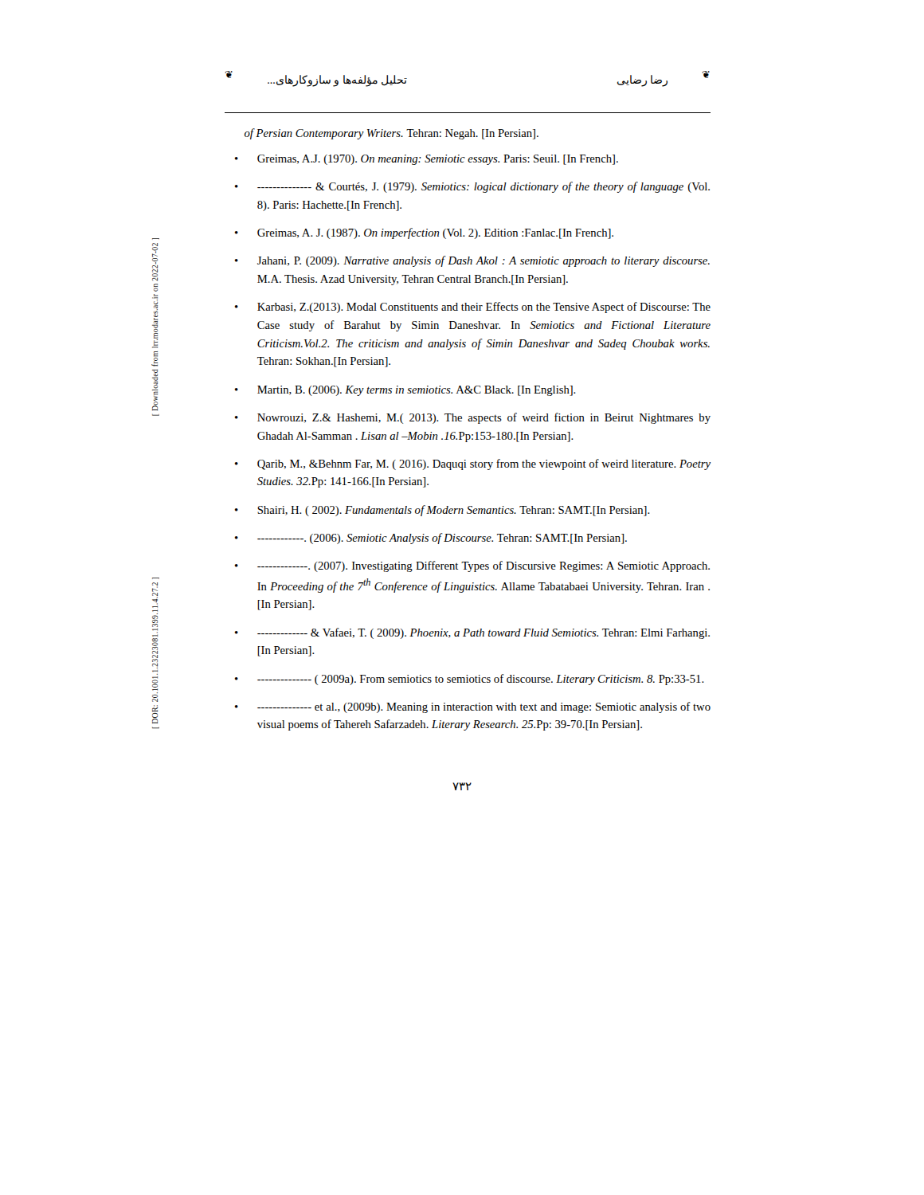[ Downloaded from lrr.modares.ac.ir on 2022-07-02 ]
[ DOR: 20.1001.1.23223081.1399.11.4.27.2 ]
❦ تحلیل مؤلفه‌ها و سازوکارهای... رضا رضایی ❦
of Persian Contemporary Writers. Tehran: Negah. [In Persian].
Greimas, A.J. (1970). On meaning: Semiotic essays. Paris: Seuil. [In French].
-------------- & Courtés, J. (1979). Semiotics: logical dictionary of the theory of language (Vol. 8). Paris: Hachette.[In French].
Greimas, A. J. (1987). On imperfection (Vol. 2). Edition :Fanlac.[In French].
Jahani, P. (2009). Narrative analysis of Dash Akol : A semiotic approach to literary discourse. M.A. Thesis. Azad University, Tehran Central Branch.[In Persian].
Karbasi, Z.(2013). Modal Constituents and their Effects on the Tensive Aspect of Discourse: The Case study of Barahut by Simin Daneshvar. In Semiotics and Fictional Literature Criticism.Vol.2. The criticism and analysis of Simin Daneshvar and Sadeq Choubak works. Tehran: Sokhan.[In Persian].
Martin, B. (2006). Key terms in semiotics. A&C Black. [In English].
Nowrouzi, Z.& Hashemi, M.( 2013). The aspects of weird fiction in Beirut Nightmares by Ghadah Al-Samman . Lisan al –Mobin .16. Pp:153-180.[In Persian].
Qarib, M., &Behnm Far, M. ( 2016). Daquqi story from the viewpoint of weird literature. Poetry Studies. 32. Pp: 141-166.[In Persian].
Shairi, H. ( 2002). Fundamentals of Modern Semantics. Tehran: SAMT.[In Persian].
------------. (2006). Semiotic Analysis of Discourse. Tehran: SAMT.[In Persian].
-------------. (2007). Investigating Different Types of Discursive Regimes: A Semiotic Approach. In Proceeding of the 7th Conference of Linguistics. Allame Tabatabaei University. Tehran. Iran .[In Persian].
------------- & Vafaei, T. ( 2009). Phoenix, a Path toward Fluid Semiotics. Tehran: Elmi Farhangi. [In Persian].
-------------- ( 2009a). From semiotics to semiotics of discourse. Literary Criticism. 8. Pp:33-51.
-------------- et al., (2009b). Meaning in interaction with text and image: Semiotic analysis of two visual poems of Tahereh Safarzadeh. Literary Research. 25. Pp: 39-70.[In Persian].
۷۳۲